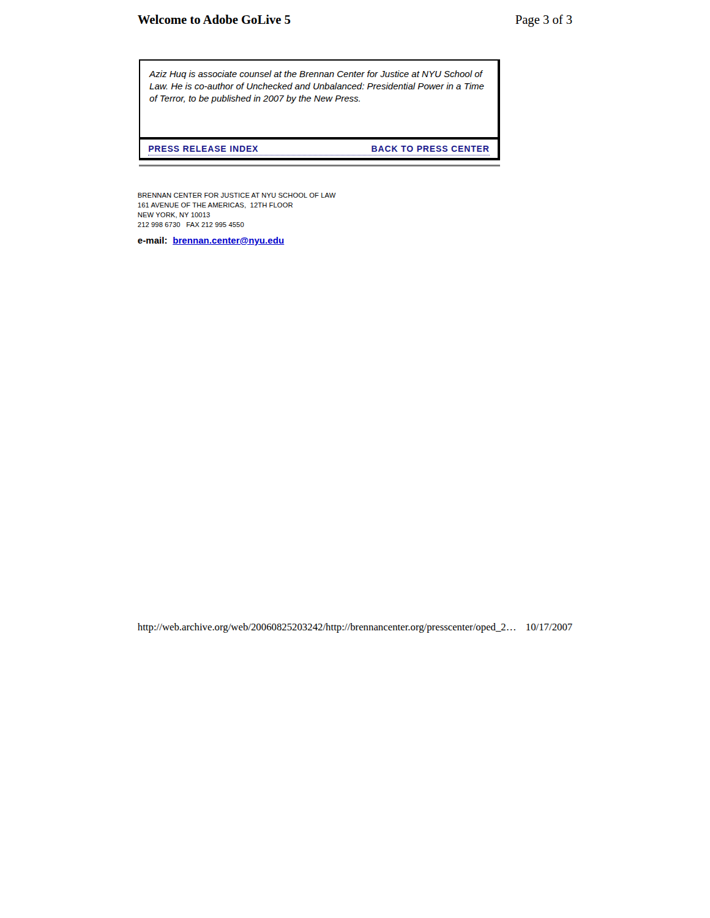Welcome to Adobe GoLive 5 Page 3 of 3
Aziz Huq is associate counsel at the Brennan Center for Justice at NYU School of Law. He is co-author of Unchecked and Unbalanced: Presidential Power in a Time of Terror, to be published in 2007 by the New Press.
PRESS RELEASE INDEX BACK TO PRESS CENTER
BRENNAN CENTER FOR JUSTICE AT NYU SCHOOL OF LAW
161 AVENUE OF THE AMERICAS, 12TH FLOOR
NEW YORK, NY 10013
212 998 6730 FAX 212 995 4550 e-mail: brennan.center@nyu.edu
http://web.archive.org/web/20060825203242/http://brennancenter.org/presscenter/oped_2006/op... 10/17/2007